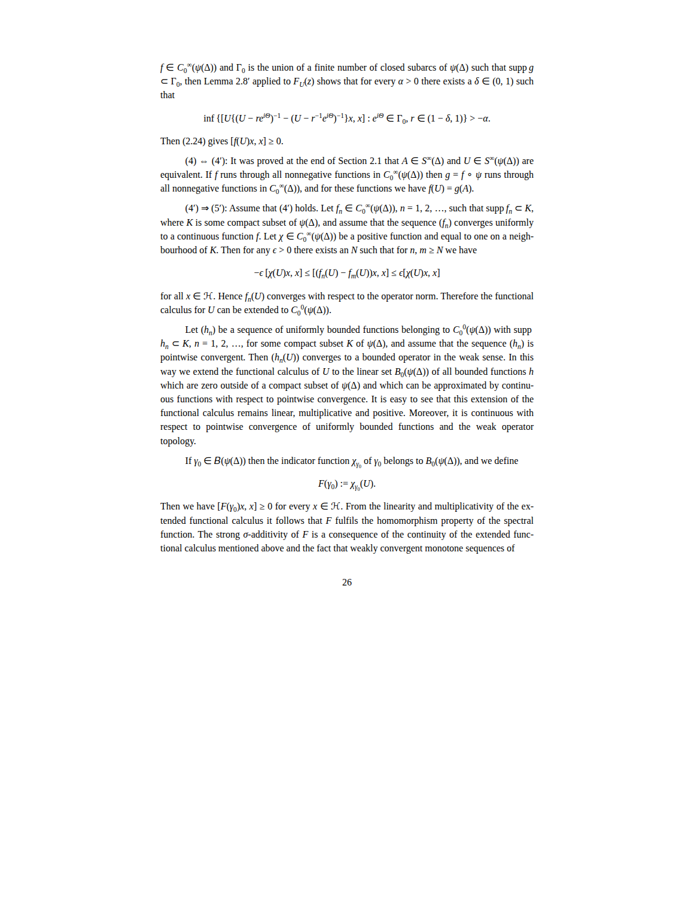f ∈ C0∞(ψ(Δ)) and Γ0 is the union of a finite number of closed subarcs of ψ(Δ) such that supp g ⊂ Γ0, then Lemma 2.8′ applied to FU(z) shows that for every α > 0 there exists a δ ∈ (0, 1) such that
inf {[U{(U − reiΘ)−1 − (U − r−1eiΘ)−1}x, x] : eiΘ ∈ Γ0, r ∈ (1 − δ, 1)} > −α.
Then (2.24) gives [f(U)x, x] ≥ 0.
(4) ⇔ (4′): It was proved at the end of Section 2.1 that A ∈ S∞(Δ) and U ∈ S∞(ψ(Δ)) are equivalent. If f runs through all nonnegative functions in C0∞(ψ(Δ)) then g = f ∘ ψ runs through all nonnegative functions in C0∞(Δ)), and for these functions we have f(U) = g(A).
(4′) ⇒ (5′): Assume that (4′) holds. Let fn ∈ C0∞(ψ(Δ)), n = 1, 2, …, such that supp fn ⊂ K, where K is some compact subset of ψ(Δ), and assume that the sequence (fn) converges uniformly to a continuous function f. Let χ ∈ C0∞(ψ(Δ)) be a positive function and equal to one on a neighbourhood of K. Then for any ϵ > 0 there exists an N such that for n, m ≥ N we have
−ϵ [χ(U)x, x] ≤ [(fn(U) − fm(U))x, x] ≤ ϵ[χ(U)x, x]
for all x ∈ ℋ. Hence fn(U) converges with respect to the operator norm. Therefore the functional calculus for U can be extended to C00(ψ(Δ)).
Let (hn) be a sequence of uniformly bounded functions belonging to C00(ψ(Δ)) with supp hn ⊂ K, n = 1, 2, …, for some compact subset K of ψ(Δ), and assume that the sequence (hn) is pointwise convergent. Then (hn(U)) converges to a bounded operator in the weak sense. In this way we extend the functional calculus of U to the linear set B0(ψ(Δ)) of all bounded functions h which are zero outside of a compact subset of ψ(Δ) and which can be approximated by continuous functions with respect to pointwise convergence. It is easy to see that this extension of the functional calculus remains linear, multiplicative and positive. Moreover, it is continuous with respect to pointwise convergence of uniformly bounded functions and the weak operator topology.
If γ0 ∈ 𝐵(ψ(Δ)) then the indicator function χγ0 of γ0 belongs to B0(ψ(Δ)), and we define
F(γ0) := χγ0(U).
Then we have [F(γ0)x, x] ≥ 0 for every x ∈ ℋ. From the linearity and multiplicativity of the extended functional calculus it follows that F fulfils the homomorphism property of the spectral function. The strong σ-additivity of F is a consequence of the continuity of the extended functional calculus mentioned above and the fact that weakly convergent monotone sequences of
26